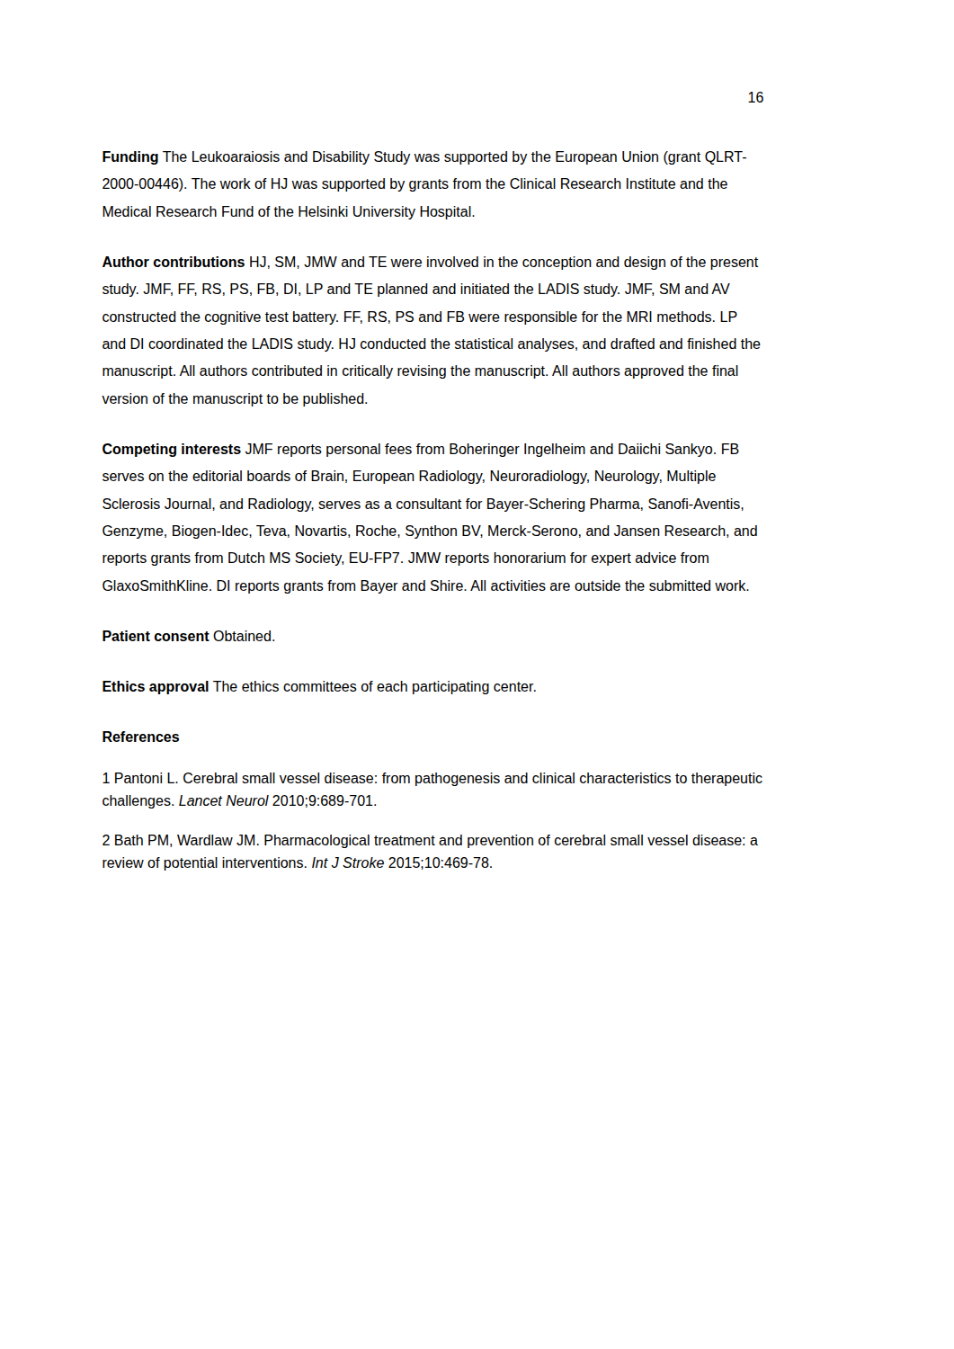16
Funding The Leukoaraiosis and Disability Study was supported by the European Union (grant QLRT-2000-00446). The work of HJ was supported by grants from the Clinical Research Institute and the Medical Research Fund of the Helsinki University Hospital.
Author contributions HJ, SM, JMW and TE were involved in the conception and design of the present study. JMF, FF, RS, PS, FB, DI, LP and TE planned and initiated the LADIS study. JMF, SM and AV constructed the cognitive test battery. FF, RS, PS and FB were responsible for the MRI methods. LP and DI coordinated the LADIS study. HJ conducted the statistical analyses, and drafted and finished the manuscript. All authors contributed in critically revising the manuscript. All authors approved the final version of the manuscript to be published.
Competing interests JMF reports personal fees from Boheringer Ingelheim and Daiichi Sankyo. FB serves on the editorial boards of Brain, European Radiology, Neuroradiology, Neurology, Multiple Sclerosis Journal, and Radiology, serves as a consultant for Bayer-Schering Pharma, Sanofi-Aventis, Genzyme, Biogen-Idec, Teva, Novartis, Roche, Synthon BV, Merck-Serono, and Jansen Research, and reports grants from Dutch MS Society, EU-FP7. JMW reports honorarium for expert advice from GlaxoSmithKline. DI reports grants from Bayer and Shire. All activities are outside the submitted work.
Patient consent Obtained.
Ethics approval The ethics committees of each participating center.
References
1 Pantoni L. Cerebral small vessel disease: from pathogenesis and clinical characteristics to therapeutic challenges. Lancet Neurol 2010;9:689-701.
2 Bath PM, Wardlaw JM. Pharmacological treatment and prevention of cerebral small vessel disease: a review of potential interventions. Int J Stroke 2015;10:469-78.